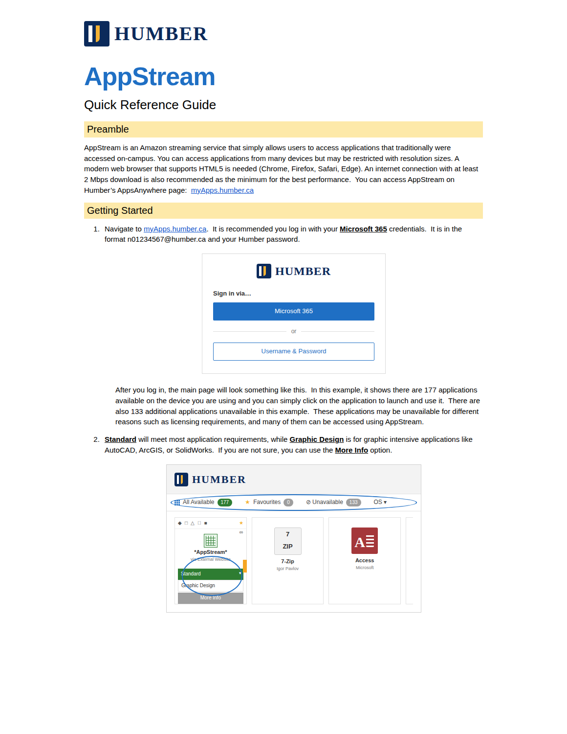HUMBER
AppStream
Quick Reference Guide
Preamble
AppStream is an Amazon streaming service that simply allows users to access applications that traditionally were accessed on-campus. You can access applications from many devices but may be restricted with resolution sizes. A modern web browser that supports HTML5 is needed (Chrome, Firefox, Safari, Edge). An internet connection with at least 2 Mbps download is also recommended as the minimum for the best performance. You can access AppStream on Humber’s AppsAnywhere page: myApps.humber.ca
Getting Started
Navigate to myApps.humber.ca. It is recommended you log in with your Microsoft 365 credentials. It is in the format n01234567@humber.ca and your Humber password.
HUMBER
Sign in via…
Microsoft 365
or
Username & Password
After you log in, the main page will look something like this. In this example, it shows there are 177 applications available on the device you are using and you can simply click on the application to launch and use it. There are also 133 additional applications unavailable in this example. These applications may be unavailable for different reasons such as licensing requirements, and many of them can be accessed using AppStream.
Standard will meet most application requirements, while Graphic Design is for graphic intensive applications like AutoCAD, ArcGIS, or SolidWorks. If you are not sure, you can use the More Info option.
HUMBER
All Available 177 ★ Favourites 0 ⊘ Unavailable 133 OS ▾
◆□△■ ★
∞
*AppStream*
via External Website
Standard ▾
Graphic Design
More Info
7 ZIP
7-Zip
Igor Pavlov
Access
Microsoft